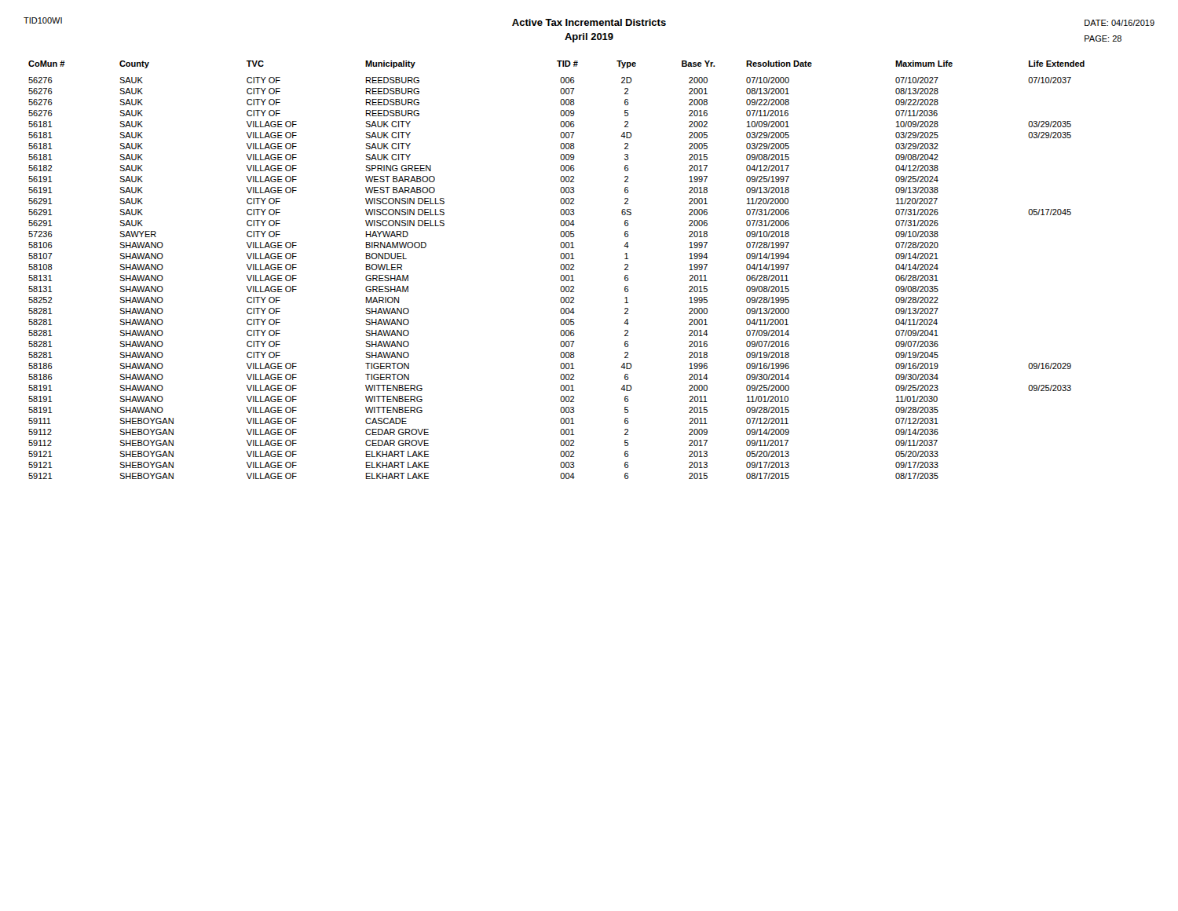TID100WI
Active Tax Incremental Districts
April 2019
DATE: 04/16/2019
PAGE: 28
| CoMun # | County | TVC | Municipality | TID # | Type | Base Yr. | Resolution Date | Maximum Life | Life Extended |
| --- | --- | --- | --- | --- | --- | --- | --- | --- | --- |
| 56276 | SAUK | CITY OF | REEDSBURG | 006 | 2D | 2000 | 07/10/2000 | 07/10/2027 | 07/10/2037 |
| 56276 | SAUK | CITY OF | REEDSBURG | 007 | 2 | 2001 | 08/13/2001 | 08/13/2028 | |
| 56276 | SAUK | CITY OF | REEDSBURG | 008 | 6 | 2008 | 09/22/2008 | 09/22/2028 | |
| 56276 | SAUK | CITY OF | REEDSBURG | 009 | 5 | 2016 | 07/11/2016 | 07/11/2036 | |
| 56181 | SAUK | VILLAGE OF | SAUK CITY | 006 | 2 | 2002 | 10/09/2001 | 10/09/2028 | 03/29/2035 |
| 56181 | SAUK | VILLAGE OF | SAUK CITY | 007 | 4D | 2005 | 03/29/2005 | 03/29/2025 | 03/29/2035 |
| 56181 | SAUK | VILLAGE OF | SAUK CITY | 008 | 2 | 2005 | 03/29/2005 | 03/29/2032 | |
| 56181 | SAUK | VILLAGE OF | SAUK CITY | 009 | 3 | 2015 | 09/08/2015 | 09/08/2042 | |
| 56182 | SAUK | VILLAGE OF | SPRING GREEN | 006 | 6 | 2017 | 04/12/2017 | 04/12/2038 | |
| 56191 | SAUK | VILLAGE OF | WEST BARABOO | 002 | 2 | 1997 | 09/25/1997 | 09/25/2024 | |
| 56191 | SAUK | VILLAGE OF | WEST BARABOO | 003 | 6 | 2018 | 09/13/2018 | 09/13/2038 | |
| 56291 | SAUK | CITY OF | WISCONSIN DELLS | 002 | 2 | 2001 | 11/20/2000 | 11/20/2027 | |
| 56291 | SAUK | CITY OF | WISCONSIN DELLS | 003 | 6S | 2006 | 07/31/2006 | 07/31/2026 | 05/17/2045 |
| 56291 | SAUK | CITY OF | WISCONSIN DELLS | 004 | 6 | 2006 | 07/31/2006 | 07/31/2026 | |
| 57236 | SAWYER | CITY OF | HAYWARD | 005 | 6 | 2018 | 09/10/2018 | 09/10/2038 | |
| 58106 | SHAWANO | VILLAGE OF | BIRNAMWOOD | 001 | 4 | 1997 | 07/28/1997 | 07/28/2020 | |
| 58107 | SHAWANO | VILLAGE OF | BONDUEL | 001 | 1 | 1994 | 09/14/1994 | 09/14/2021 | |
| 58108 | SHAWANO | VILLAGE OF | BOWLER | 002 | 2 | 1997 | 04/14/1997 | 04/14/2024 | |
| 58131 | SHAWANO | VILLAGE OF | GRESHAM | 001 | 6 | 2011 | 06/28/2011 | 06/28/2031 | |
| 58131 | SHAWANO | VILLAGE OF | GRESHAM | 002 | 6 | 2015 | 09/08/2015 | 09/08/2035 | |
| 58252 | SHAWANO | CITY OF | MARION | 002 | 1 | 1995 | 09/28/1995 | 09/28/2022 | |
| 58281 | SHAWANO | CITY OF | SHAWANO | 004 | 2 | 2000 | 09/13/2000 | 09/13/2027 | |
| 58281 | SHAWANO | CITY OF | SHAWANO | 005 | 4 | 2001 | 04/11/2001 | 04/11/2024 | |
| 58281 | SHAWANO | CITY OF | SHAWANO | 006 | 2 | 2014 | 07/09/2014 | 07/09/2041 | |
| 58281 | SHAWANO | CITY OF | SHAWANO | 007 | 6 | 2016 | 09/07/2016 | 09/07/2036 | |
| 58281 | SHAWANO | CITY OF | SHAWANO | 008 | 2 | 2018 | 09/19/2018 | 09/19/2045 | |
| 58186 | SHAWANO | VILLAGE OF | TIGERTON | 001 | 4D | 1996 | 09/16/1996 | 09/16/2019 | 09/16/2029 |
| 58186 | SHAWANO | VILLAGE OF | TIGERTON | 002 | 6 | 2014 | 09/30/2014 | 09/30/2034 | |
| 58191 | SHAWANO | VILLAGE OF | WITTENBERG | 001 | 4D | 2000 | 09/25/2000 | 09/25/2023 | 09/25/2033 |
| 58191 | SHAWANO | VILLAGE OF | WITTENBERG | 002 | 6 | 2011 | 11/01/2010 | 11/01/2030 | |
| 58191 | SHAWANO | VILLAGE OF | WITTENBERG | 003 | 5 | 2015 | 09/28/2015 | 09/28/2035 | |
| 59111 | SHEBOYGAN | VILLAGE OF | CASCADE | 001 | 6 | 2011 | 07/12/2011 | 07/12/2031 | |
| 59112 | SHEBOYGAN | VILLAGE OF | CEDAR GROVE | 001 | 2 | 2009 | 09/14/2009 | 09/14/2036 | |
| 59112 | SHEBOYGAN | VILLAGE OF | CEDAR GROVE | 002 | 5 | 2017 | 09/11/2017 | 09/11/2037 | |
| 59121 | SHEBOYGAN | VILLAGE OF | ELKHART LAKE | 002 | 6 | 2013 | 05/20/2013 | 05/20/2033 | |
| 59121 | SHEBOYGAN | VILLAGE OF | ELKHART LAKE | 003 | 6 | 2013 | 09/17/2013 | 09/17/2033 | |
| 59121 | SHEBOYGAN | VILLAGE OF | ELKHART LAKE | 004 | 6 | 2015 | 08/17/2015 | 08/17/2035 | |